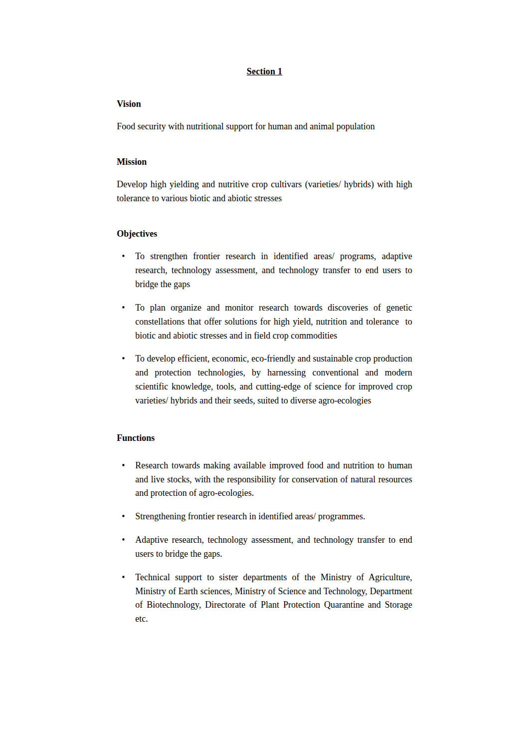Section 1
Vision
Food security with nutritional support for human and animal population
Mission
Develop high yielding and nutritive crop cultivars (varieties/ hybrids) with high tolerance to various biotic and abiotic stresses
Objectives
To strengthen frontier research in identified areas/ programs, adaptive research, technology assessment, and technology transfer to end users to bridge the gaps
To plan organize and monitor research towards discoveries of genetic constellations that offer solutions for high yield, nutrition and tolerance to biotic and abiotic stresses and in field crop commodities
To develop efficient, economic, eco-friendly and sustainable crop production and protection technologies, by harnessing conventional and modern scientific knowledge, tools, and cutting-edge of science for improved crop varieties/ hybrids and their seeds, suited to diverse agro-ecologies
Functions
Research towards making available improved food and nutrition to human and live stocks, with the responsibility for conservation of natural resources and protection of agro-ecologies.
Strengthening frontier research in identified areas/ programmes.
Adaptive research, technology assessment, and technology transfer to end users to bridge the gaps.
Technical support to sister departments of the Ministry of Agriculture, Ministry of Earth sciences, Ministry of Science and Technology, Department of Biotechnology, Directorate of Plant Protection Quarantine and Storage etc.